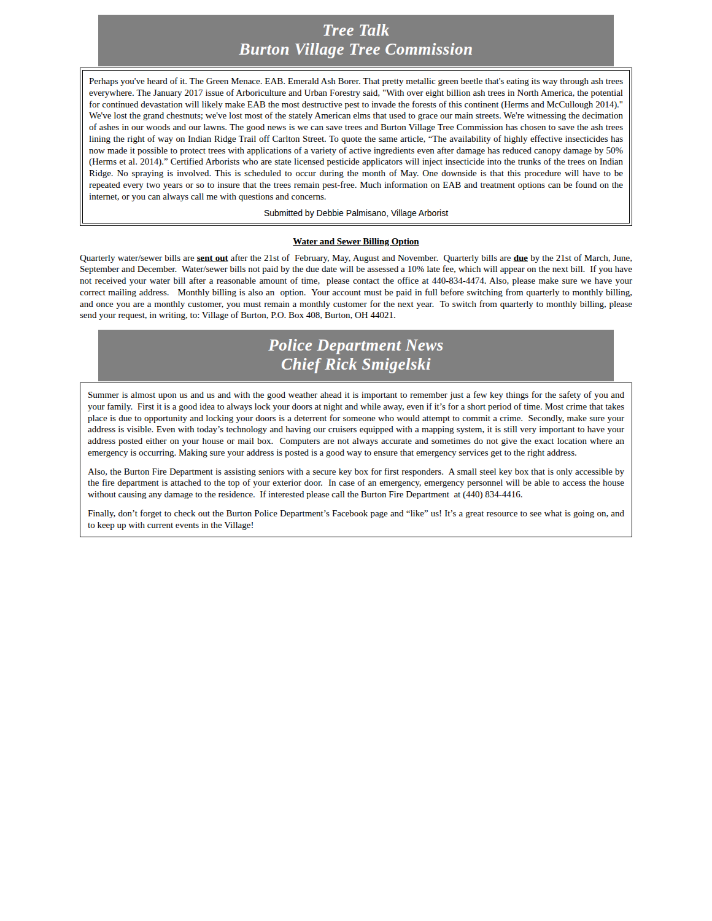Tree Talk
Burton Village Tree Commission
Perhaps you've heard of it. The Green Menace. EAB. Emerald Ash Borer. That pretty metallic green beetle that's eating its way through ash trees everywhere. The January 2017 issue of Arboriculture and Urban Forestry said, "With over eight billion ash trees in North America, the potential for continued devastation will likely make EAB the most destructive pest to invade the forests of this continent (Herms and McCullough 2014)." We've lost the grand chestnuts; we've lost most of the stately American elms that used to grace our main streets. We're witnessing the decimation of ashes in our woods and our lawns. The good news is we can save trees and Burton Village Tree Commission has chosen to save the ash trees lining the right of way on Indian Ridge Trail off Carlton Street. To quote the same article, “The availability of highly effective insecticides has now made it possible to protect trees with applications of a variety of active ingredients even after damage has reduced canopy damage by 50% (Herms et al. 2014).” Certified Arborists who are state licensed pesticide applicators will inject insecticide into the trunks of the trees on Indian Ridge. No spraying is involved. This is scheduled to occur during the month of May. One downside is that this procedure will have to be repeated every two years or so to insure that the trees remain pest-free. Much information on EAB and treatment options can be found on the internet, or you can always call me with questions and concerns.
Submitted by Debbie Palmisano, Village Arborist
Water and Sewer Billing Option
Quarterly water/sewer bills are sent out after the 21st of February, May, August and November. Quarterly bills are due by the 21st of March, June, September and December. Water/sewer bills not paid by the due date will be assessed a 10% late fee, which will appear on the next bill. If you have not received your water bill after a reasonable amount of time, please contact the office at 440-834-4474. Also, please make sure we have your correct mailing address. Monthly billing is also an option. Your account must be paid in full before switching from quarterly to monthly billing, and once you are a monthly customer, you must remain a monthly customer for the next year. To switch from quarterly to monthly billing, please send your request, in writing, to: Village of Burton, P.O. Box 408, Burton, OH 44021.
Police Department News
Chief Rick Smigelski
Summer is almost upon us and us and with the good weather ahead it is important to remember just a few key things for the safety of you and your family. First it is a good idea to always lock your doors at night and while away, even if it’s for a short period of time. Most crime that takes place is due to opportunity and locking your doors is a deterrent for someone who would attempt to commit a crime. Secondly, make sure your address is visible. Even with today’s technology and having our cruisers equipped with a mapping system, it is still very important to have your address posted either on your house or mail box. Computers are not always accurate and sometimes do not give the exact location where an emergency is occurring. Making sure your address is posted is a good way to ensure that emergency services get to the right address.
Also, the Burton Fire Department is assisting seniors with a secure key box for first responders. A small steel key box that is only accessible by the fire department is attached to the top of your exterior door. In case of an emergency, emergency personnel will be able to access the house without causing any damage to the residence. If interested please call the Burton Fire Department at (440) 834-4416.
Finally, don’t forget to check out the Burton Police Department’s Facebook page and “like” us! It’s a great resource to see what is going on, and to keep up with current events in the Village!